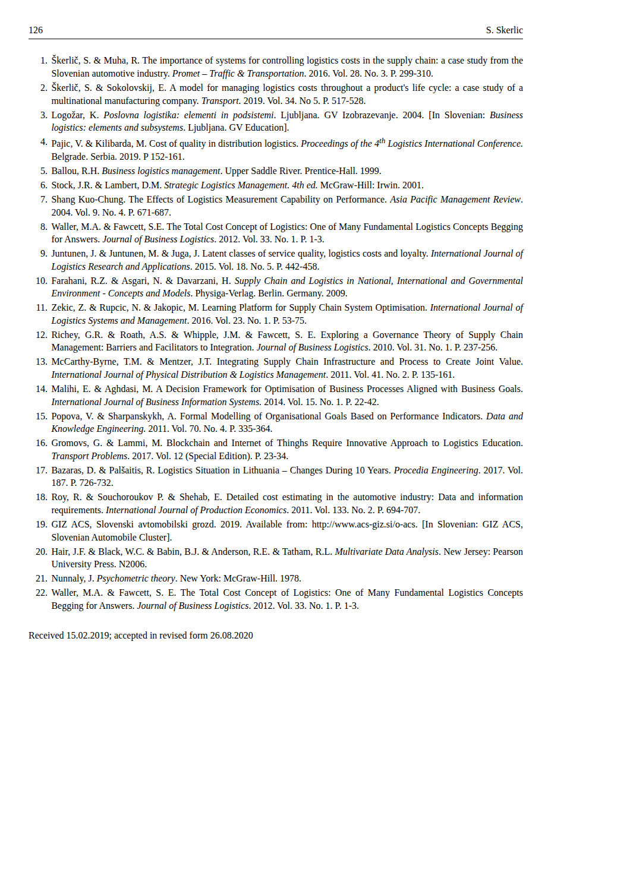126 S. Skerlic
Škerlič, S. & Muha, R. The importance of systems for controlling logistics costs in the supply chain: a case study from the Slovenian automotive industry. Promet – Traffic & Transportation. 2016. Vol. 28. No. 3. P. 299-310.
Škerlič, S. & Sokolovskij, E. A model for managing logistics costs throughout a product's life cycle: a case study of a multinational manufacturing company. Transport. 2019. Vol. 34. No 5. P. 517-528.
Logožar, K. Poslovna logistika: elementi in podsistemi. Ljubljana. GV Izobrazevanje. 2004. [In Slovenian: Business logistics: elements and subsystems. Ljubljana. GV Education].
Pajic, V. & Kilibarda, M. Cost of quality in distribution logistics. Proceedings of the 4th Logistics International Conference. Belgrade. Serbia. 2019. P 152-161.
Ballou, R.H. Business logistics management. Upper Saddle River. Prentice-Hall. 1999.
Stock, J.R. & Lambert, D.M. Strategic Logistics Management. 4th ed. McGraw-Hill: Irwin. 2001.
Shang Kuo-Chung. The Effects of Logistics Measurement Capability on Performance. Asia Pacific Management Review. 2004. Vol. 9. No. 4. P. 671-687.
Waller, M.A. & Fawcett, S.E. The Total Cost Concept of Logistics: One of Many Fundamental Logistics Concepts Begging for Answers. Journal of Business Logistics. 2012. Vol. 33. No. 1. P. 1-3.
Juntunen, J. & Juntunen, M. & Juga, J. Latent classes of service quality, logistics costs and loyalty. International Journal of Logistics Research and Applications. 2015. Vol. 18. No. 5. P. 442-458.
Farahani, R.Z. & Asgari, N. & Davarzani, H. Supply Chain and Logistics in National, International and Governmental Environment - Concepts and Models. Physiga-Verlag. Berlin. Germany. 2009.
Zekic, Z. & Rupcic, N. & Jakopic, M. Learning Platform for Supply Chain System Optimisation. International Journal of Logistics Systems and Management. 2016. Vol. 23. No. 1. P. 53-75.
Richey, G.R. & Roath, A.S. & Whipple, J.M. & Fawcett, S. E. Exploring a Governance Theory of Supply Chain Management: Barriers and Facilitators to Integration. Journal of Business Logistics. 2010. Vol. 31. No. 1. P. 237-256.
McCarthy-Byrne, T.M. & Mentzer, J.T. Integrating Supply Chain Infrastructure and Process to Create Joint Value. International Journal of Physical Distribution & Logistics Management. 2011. Vol. 41. No. 2. P. 135-161.
Malihi, E. & Aghdasi, M. A Decision Framework for Optimisation of Business Processes Aligned with Business Goals. International Journal of Business Information Systems. 2014. Vol. 15. No. 1. P. 22-42.
Popova, V. & Sharpanskykh, A. Formal Modelling of Organisational Goals Based on Performance Indicators. Data and Knowledge Engineering. 2011. Vol. 70. No. 4. P. 335-364.
Gromovs, G. & Lammi, M. Blockchain and Internet of Thinghs Require Innovative Approach to Logistics Education. Transport Problems. 2017. Vol. 12 (Special Edition). P. 23-34.
Bazaras, D. & Palšaitis, R. Logistics Situation in Lithuania – Changes During 10 Years. Procedia Engineering. 2017. Vol. 187. P. 726-732.
Roy, R. & Souchoroukov P. & Shehab, E. Detailed cost estimating in the automotive industry: Data and information requirements. International Journal of Production Economics. 2011. Vol. 133. No. 2. P. 694-707.
GIZ ACS, Slovenski avtomobilski grozd. 2019. Available from: http://www.acs-giz.si/o-acs. [In Slovenian: GIZ ACS, Slovenian Automobile Cluster].
Hair, J.F. & Black, W.C. & Babin, B.J. & Anderson, R.E. & Tatham, R.L. Multivariate Data Analysis. New Jersey: Pearson University Press. N2006.
Nunnaly, J. Psychometric theory. New York: McGraw-Hill. 1978.
Waller, M.A. & Fawcett, S. E. The Total Cost Concept of Logistics: One of Many Fundamental Logistics Concepts Begging for Answers. Journal of Business Logistics. 2012. Vol. 33. No. 1. P. 1-3.
Received 15.02.2019; accepted in revised form 26.08.2020